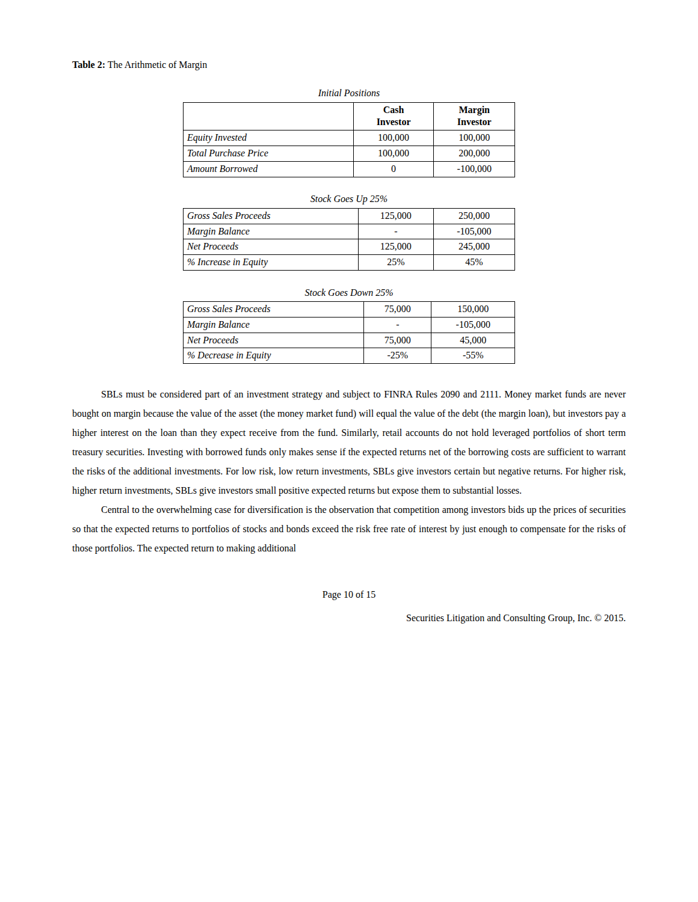Table 2: The Arithmetic of Margin
Initial Positions
| | Cash Investor | Margin Investor |
| --- | --- | --- |
| Equity Invested | 100,000 | 100,000 |
| Total Purchase Price | 100,000 | 200,000 |
| Amount Borrowed | 0 | -100,000 |
Stock Goes Up 25%
| Gross Sales Proceeds | 125,000 | 250,000 |
| Margin Balance | - | -105,000 |
| Net Proceeds | 125,000 | 245,000 |
| % Increase in Equity | 25% | 45% |
Stock Goes Down 25%
| Gross Sales Proceeds | 75,000 | 150,000 |
| Margin Balance | - | -105,000 |
| Net Proceeds | 75,000 | 45,000 |
| % Decrease in Equity | -25% | -55% |
SBLs must be considered part of an investment strategy and subject to FINRA Rules 2090 and 2111. Money market funds are never bought on margin because the value of the asset (the money market fund) will equal the value of the debt (the margin loan), but investors pay a higher interest on the loan than they expect receive from the fund. Similarly, retail accounts do not hold leveraged portfolios of short term treasury securities. Investing with borrowed funds only makes sense if the expected returns net of the borrowing costs are sufficient to warrant the risks of the additional investments. For low risk, low return investments, SBLs give investors certain but negative returns. For higher risk, higher return investments, SBLs give investors small positive expected returns but expose them to substantial losses.
Central to the overwhelming case for diversification is the observation that competition among investors bids up the prices of securities so that the expected returns to portfolios of stocks and bonds exceed the risk free rate of interest by just enough to compensate for the risks of those portfolios. The expected return to making additional
Page 10 of 15
Securities Litigation and Consulting Group, Inc. © 2015.